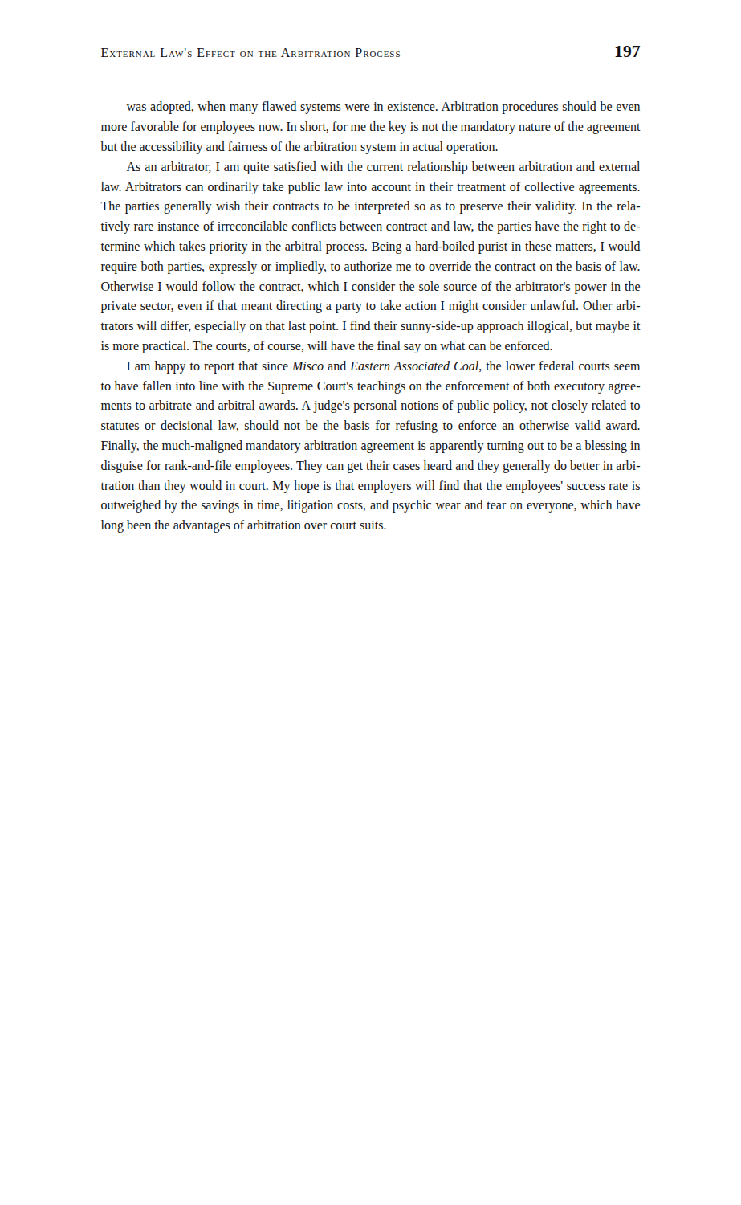External Law's Effect on the Arbitration Process
197
was adopted, when many flawed systems were in existence. Arbitration procedures should be even more favorable for employees now. In short, for me the key is not the mandatory nature of the agreement but the accessibility and fairness of the arbitration system in actual operation.
As an arbitrator, I am quite satisfied with the current relationship between arbitration and external law. Arbitrators can ordinarily take public law into account in their treatment of collective agreements. The parties generally wish their contracts to be interpreted so as to preserve their validity. In the relatively rare instance of irreconcilable conflicts between contract and law, the parties have the right to determine which takes priority in the arbitral process. Being a hard-boiled purist in these matters, I would require both parties, expressly or impliedly, to authorize me to override the contract on the basis of law. Otherwise I would follow the contract, which I consider the sole source of the arbitrator's power in the private sector, even if that meant directing a party to take action I might consider unlawful. Other arbitrators will differ, especially on that last point. I find their sunny-side-up approach illogical, but maybe it is more practical. The courts, of course, will have the final say on what can be enforced.
I am happy to report that since Misco and Eastern Associated Coal, the lower federal courts seem to have fallen into line with the Supreme Court's teachings on the enforcement of both executory agreements to arbitrate and arbitral awards. A judge's personal notions of public policy, not closely related to statutes or decisional law, should not be the basis for refusing to enforce an otherwise valid award. Finally, the much-maligned mandatory arbitration agreement is apparently turning out to be a blessing in disguise for rank-and-file employees. They can get their cases heard and they generally do better in arbitration than they would in court. My hope is that employers will find that the employees' success rate is outweighed by the savings in time, litigation costs, and psychic wear and tear on everyone, which have long been the advantages of arbitration over court suits.